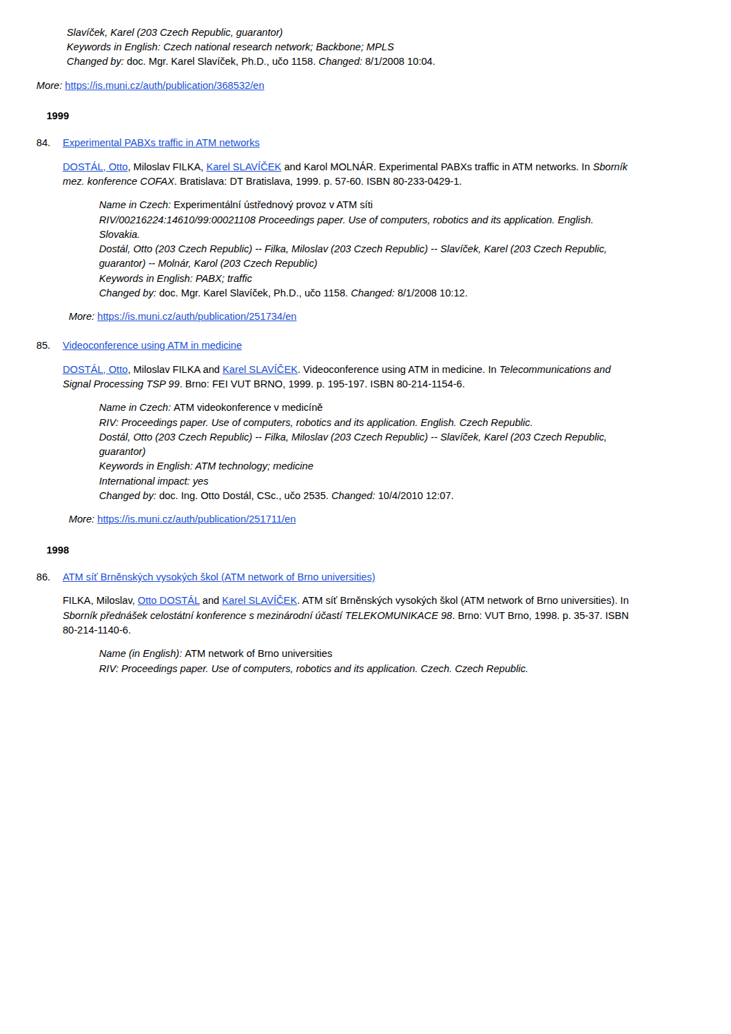Slavíček, Karel (203 Czech Republic, guarantor)
Keywords in English: Czech national research network; Backbone; MPLS
Changed by: doc. Mgr. Karel Slavíček, Ph.D., učo 1158. Changed: 8/1/2008 10:04.
More: https://is.muni.cz/auth/publication/368532/en
1999
84. Experimental PABXs traffic in ATM networks
DOSTÁL, Otto, Miloslav FILKA, Karel SLAVÍČEK and Karol MOLNÁR. Experimental PABXs traffic in ATM networks. In Sborník mez. konference COFAX. Bratislava: DT Bratislava, 1999. p. 57-60. ISBN 80-233-0429-1.
Name in Czech: Experimentální ústřednový provoz v ATM síti
RIV/00216224:14610/99:00021108 Proceedings paper. Use of computers, robotics and its application. English. Slovakia.
Dostál, Otto (203 Czech Republic) -- Filka, Miloslav (203 Czech Republic) -- Slavíček, Karel (203 Czech Republic, guarantor) -- Molnár, Karol (203 Czech Republic)
Keywords in English: PABX; traffic
Changed by: doc. Mgr. Karel Slavíček, Ph.D., učo 1158. Changed: 8/1/2008 10:12.
More: https://is.muni.cz/auth/publication/251734/en
85. Videoconference using ATM in medicine
DOSTÁL, Otto, Miloslav FILKA and Karel SLAVÍČEK. Videoconference using ATM in medicine. In Telecommunications and Signal Processing TSP 99. Brno: FEI VUT BRNO, 1999. p. 195-197. ISBN 80-214-1154-6.
Name in Czech: ATM videokonference v medicíně
RIV: Proceedings paper. Use of computers, robotics and its application. English. Czech Republic.
Dostál, Otto (203 Czech Republic) -- Filka, Miloslav (203 Czech Republic) -- Slavíček, Karel (203 Czech Republic, guarantor)
Keywords in English: ATM technology; medicine
International impact: yes
Changed by: doc. Ing. Otto Dostál, CSc., učo 2535. Changed: 10/4/2010 12:07.
More: https://is.muni.cz/auth/publication/251711/en
1998
86. ATM síť Brněnských vysokých škol (ATM network of Brno universities)
FILKA, Miloslav, Otto DOSTÁL and Karel SLAVÍČEK. ATM síť Brněnských vysokých škol (ATM network of Brno universities). In Sborník přednášek celostátní konference s mezinárodní účastí TELEKOMUNIKACE 98. Brno: VUT Brno, 1998. p. 35-37. ISBN 80-214-1140-6.
Name (in English): ATM network of Brno universities
RIV: Proceedings paper. Use of computers, robotics and its application. Czech. Czech Republic.